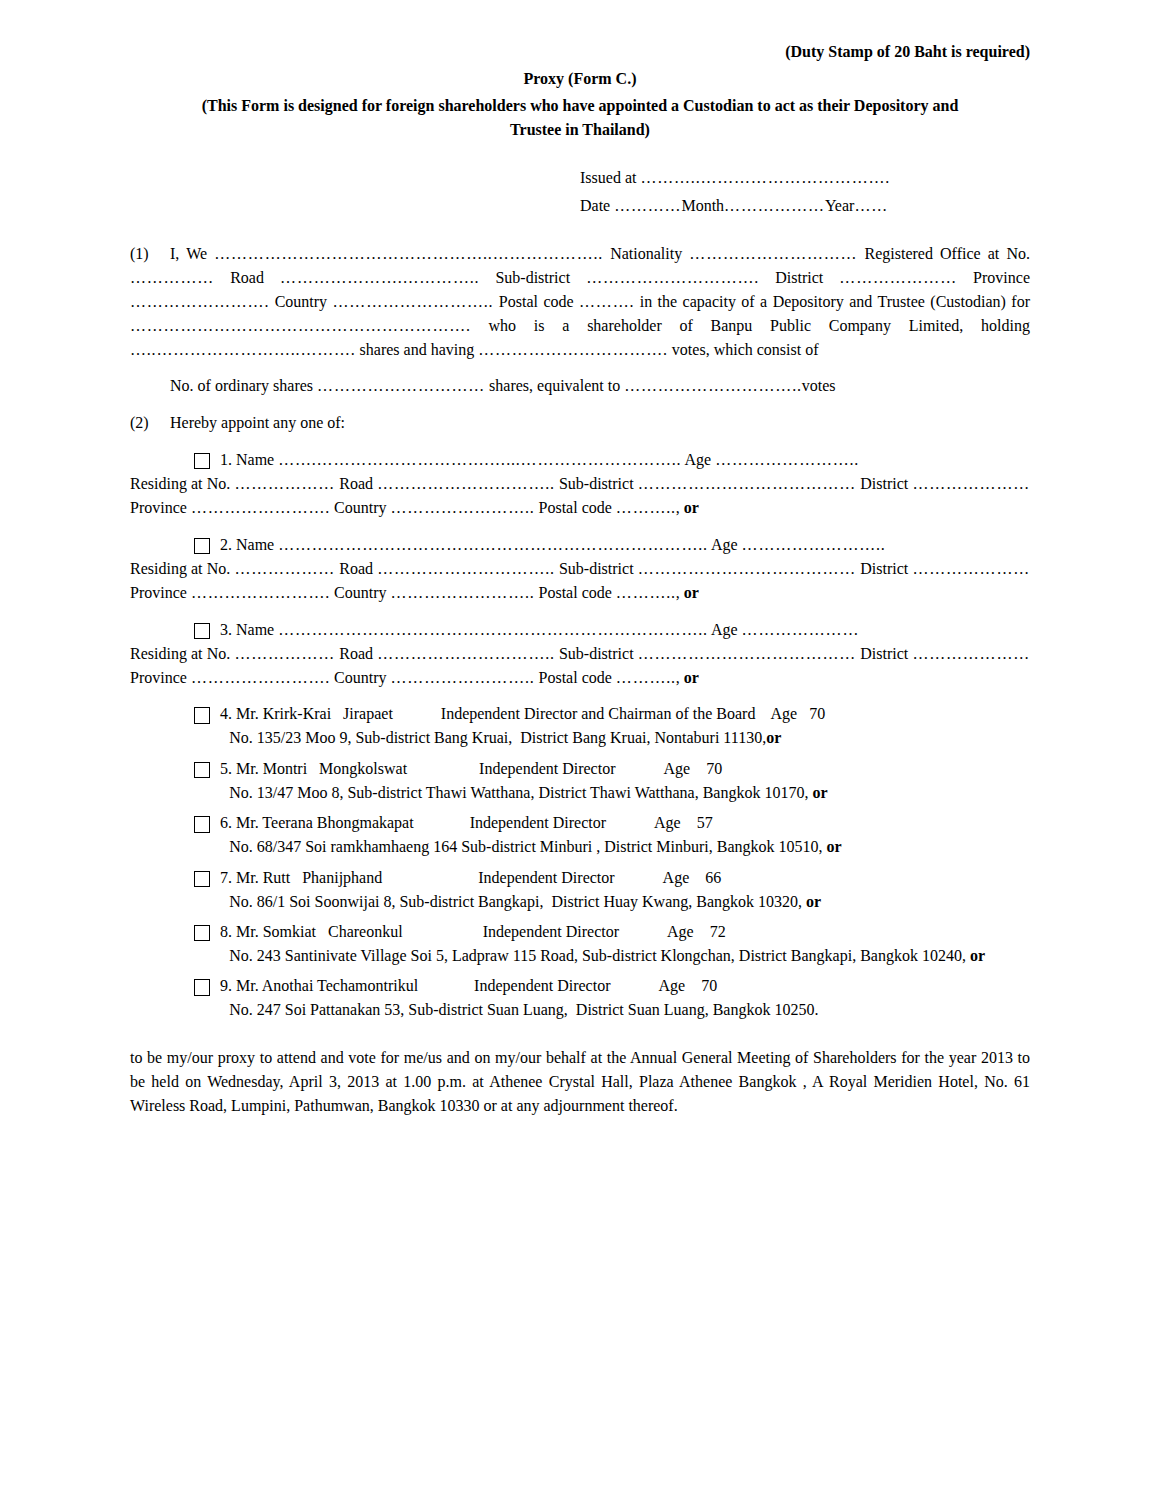(Duty Stamp of 20 Baht is required)
Proxy (Form C.)
(This Form is designed for foreign shareholders who have appointed a Custodian to act as their Depository and Trustee in Thailand)
Issued at ………..…………………………….
Date …………Month………………Year……
(1) I, We …………………………………………..……………….. Nationality ………………………… Registered Office at No. …………… Road ………………….………….. Sub-district …………………………. District ………………… Province ……………………. Country ……………………….. Postal code ………. in the capacity of a Depository and Trustee (Custodian) for ……………………………………………………. who is a shareholder of Banpu Public Company Limited, holding …..……………………..………. shares and having ……………………………. votes, which consist of
No. of ordinary shares ………………………… shares, equivalent to ………………………….. votes
(2) Hereby appoint any one of:
1. Name …….………………………….…...……………………….. Age ……………………..
Residing at No. ……………… Road ………………………….. Sub-district ………………………………… District ………………… Province ……………………. Country …………………….. Postal code ……….., or
2. Name ………………………………………………………………….. Age ……………………..
Residing at No. ……………… Road ………………………….. Sub-district ………………………………… District ………………… Province ……………………. Country …………………….. Postal code ……….., or
3. Name ………………………………………………………………….. Age …………………
Residing at No. ……………… Road ………………………….. Sub-district ………………………………… District ………………… Province ……………………. Country …………………….. Postal code ……….., or
4. Mr. Krirk-Krai Jirapaet Independent Director and Chairman of the Board Age 70 No. 135/23 Moo 9, Sub-district Bang Kruai, District Bang Kruai, Nontaburi 11130,or
5. Mr. Montri Mongkolswat Independent Director Age 70 No. 13/47 Moo 8, Sub-district Thawi Watthana, District Thawi Watthana, Bangkok 10170, or
6. Mr. Teerana Bhongmakapat Independent Director Age 57 No. 68/347 Soi ramkhamhaeng 164 Sub-district Minburi , District Minburi, Bangkok 10510, or
7. Mr. Rutt Phanijphand Independent Director Age 66 No. 86/1 Soi Soonwijai 8, Sub-district Bangkapi, District Huay Kwang, Bangkok 10320, or
8. Mr. Somkiat Chareonkul Independent Director Age 72 No. 243 Santinivate Village Soi 5, Ladpraw 115 Road, Sub-district Klongchan, District Bangkapi, Bangkok 10240, or
9. Mr. Anothai Techamontrikul Independent Director Age 70 No. 247 Soi Pattanakan 53, Sub-district Suan Luang, District Suan Luang, Bangkok 10250.
to be my/our proxy to attend and vote for me/us and on my/our behalf at the Annual General Meeting of Shareholders for the year 2013 to be held on Wednesday, April 3, 2013 at 1.00 p.m. at Athenee Crystal Hall, Plaza Athenee Bangkok , A Royal Meridien Hotel, No. 61 Wireless Road, Lumpini, Pathumwan, Bangkok 10330 or at any adjournment thereof.